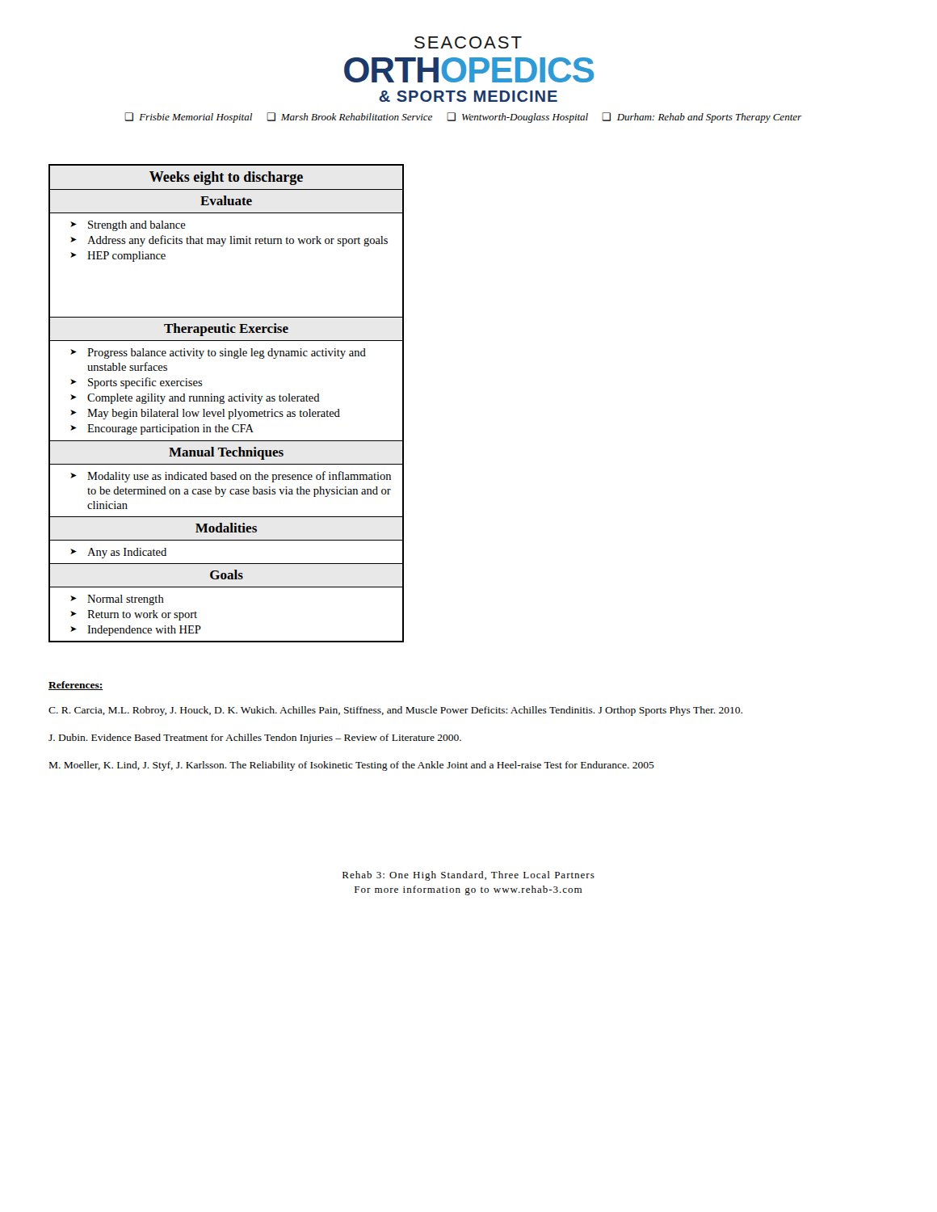SEACOAST
ORTH OPEDICS
& SPORTS MEDICINE
❑ Frisbie Memorial Hospital ❑ Marsh Brook Rehabilitation Service ❑ Wentworth-Douglass Hospital ❑ Durham: Rehab and Sports Therapy Center
| Weeks eight to discharge |
| --- |
| Evaluate |
| Strength and balance Address any deficits that may limit return to work or sport goals HEP compliance |
| Therapeutic Exercise |
| Progress balance activity to single leg dynamic activity and unstable surfaces Sports specific exercises Complete agility and running activity as tolerated May begin bilateral low level plyometrics as tolerated Encourage participation in the CFA |
| Manual Techniques |
| Modality use as indicated based on the presence of inflammation to be determined on a case by case basis via the physician and or clinician |
| Modalities |
| Any as Indicated |
| Goals |
| Normal strength Return to work or sport Independence with HEP |
References:
C. R. Carcia, M.L. Robroy, J. Houck, D. K. Wukich. Achilles Pain, Stiffness, and Muscle Power Deficits: Achilles Tendinitis. J Orthop Sports Phys Ther. 2010.
J. Dubin. Evidence Based Treatment for Achilles Tendon Injuries – Review of Literature 2000.
M. Moeller, K. Lind, J. Styf, J. Karlsson. The Reliability of Isokinetic Testing of the Ankle Joint and a Heel-raise Test for Endurance. 2005
Rehab 3: One High Standard, Three Local Partners
For more information go to www.rehab-3.com